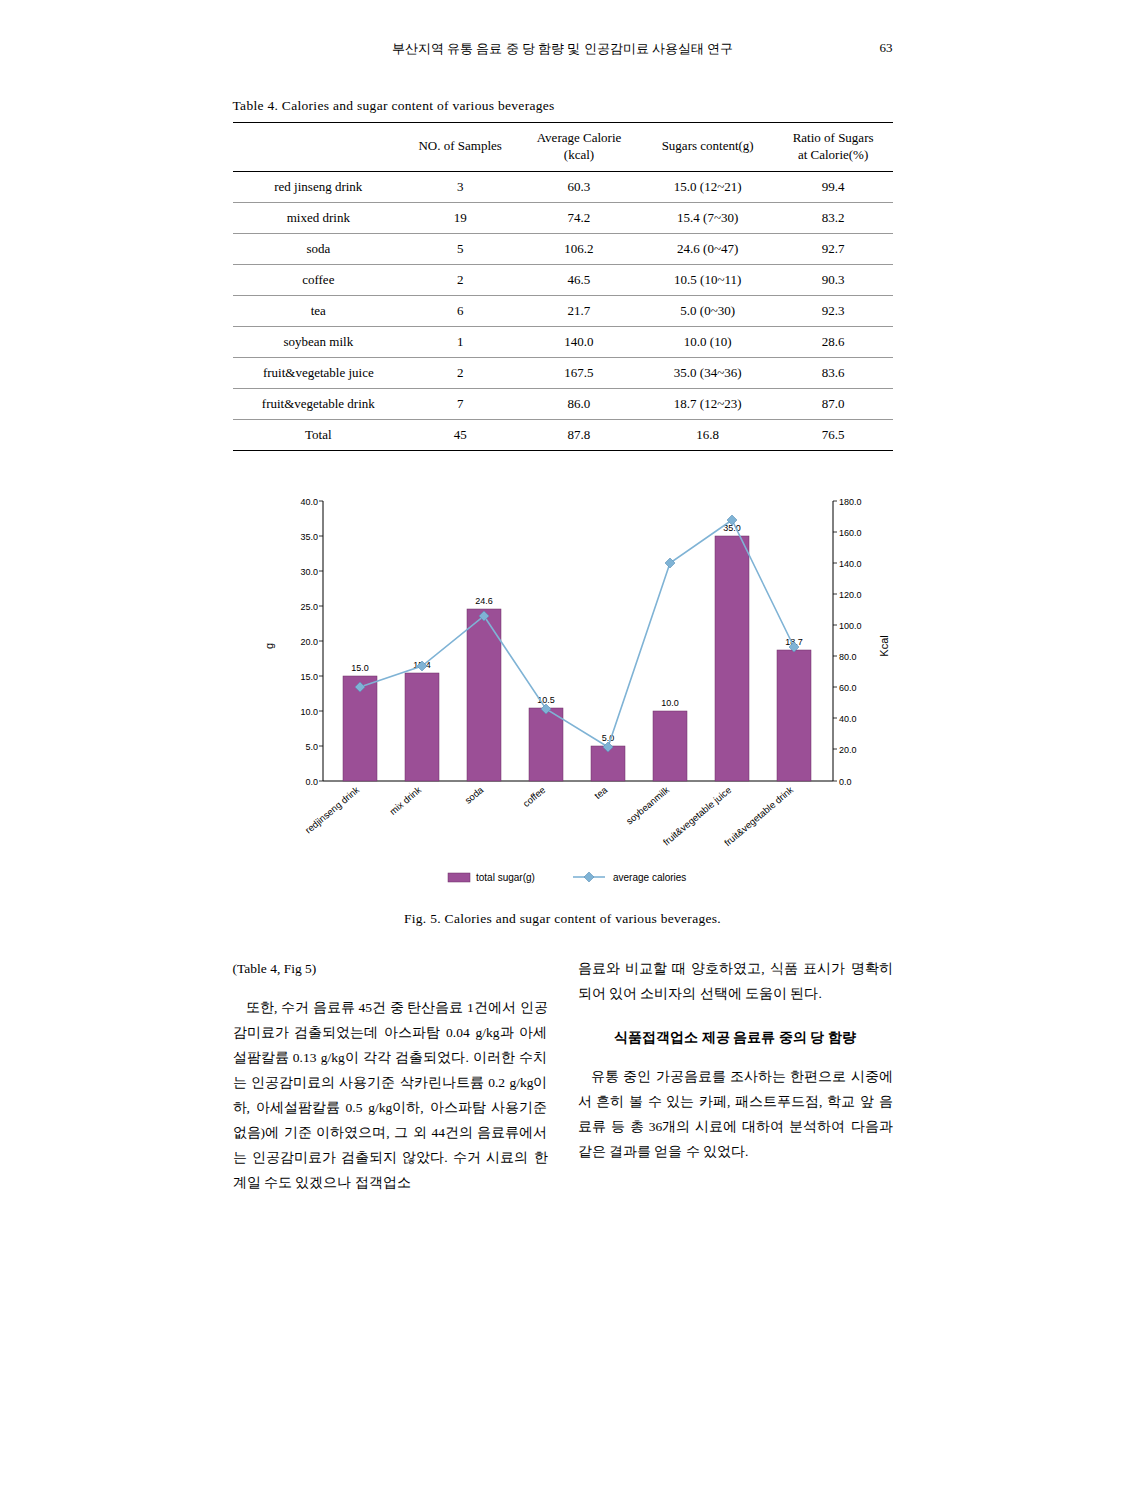부산지역 유통 음료 중 당 함량 및 인공감미료 사용실태 연구 63
Table 4. Calories and sugar content of various beverages
| | NO. of Samples | Average Calorie (kcal) | Sugars content(g) | Ratio of Sugars at Calorie(%) |
| --- | --- | --- | --- | --- |
| red jinseng drink | 3 | 60.3 | 15.0 (12~21) | 99.4 |
| mixed drink | 19 | 74.2 | 15.4 (7~30) | 83.2 |
| soda | 5 | 106.2 | 24.6 (0~47) | 92.7 |
| coffee | 2 | 46.5 | 10.5 (10~11) | 90.3 |
| tea | 6 | 21.7 | 5.0 (0~30) | 92.3 |
| soybean milk | 1 | 140.0 | 10.0 (10) | 28.6 |
| fruit&vegetable juice | 2 | 167.5 | 35.0 (34~36) | 83.6 |
| fruit&vegetable drink | 7 | 86.0 | 18.7 (12~23) | 87.0 |
| Total | 45 | 87.8 | 16.8 | 76.5 |
40.0 35.0 30.0 25.0 20.0 15.0 10.0 5.0 0.0 180.0 160.0 140.0 120.0 100.0 80.0 60.0 40.0 20.0 0.0 g Kcal 15.0 15.4 24.6 10.5 5.0 10.0 35.0 18.7 redjinseng drink mix drink soda coffee tea soybeanmilk fruit&vegetable juice fruit&vegetable drink total sugar(g) average calories
Fig. 5. Calories and sugar content of various beverages.
(Table 4, Fig 5)
또한, 수거 음료류 45건 중 탄산음료 1건에서 인공감미료가 검출되었는데 아스파탐 0.04 g/kg과 아세설팜칼륨 0.13 g/kg이 각각 검출되었다. 이러한 수치는 인공감미료의 사용기준 삭카린나트륨 0.2 g/kg이하, 아세설팜칼륨 0.5 g/kg이하, 아스파탐 사용기준 없음)에 기준 이하였으며, 그 외 44건의 음료류에서는 인공감미료가 검출되지 않았다. 수거 시료의 한계일 수도 있겠으나 접객업소
음료와 비교할 때 양호하였고, 식품 표시가 명확히 되어 있어 소비자의 선택에 도움이 된다.
식품접객업소 제공 음료류 중의 당 함량
유통 중인 가공음료를 조사하는 한편으로 시중에서 흔히 볼 수 있는 카페, 패스트푸드점, 학교 앞 음료류 등 총 36개의 시료에 대하여 분석하여 다음과 같은 결과를 얻을 수 있었다.